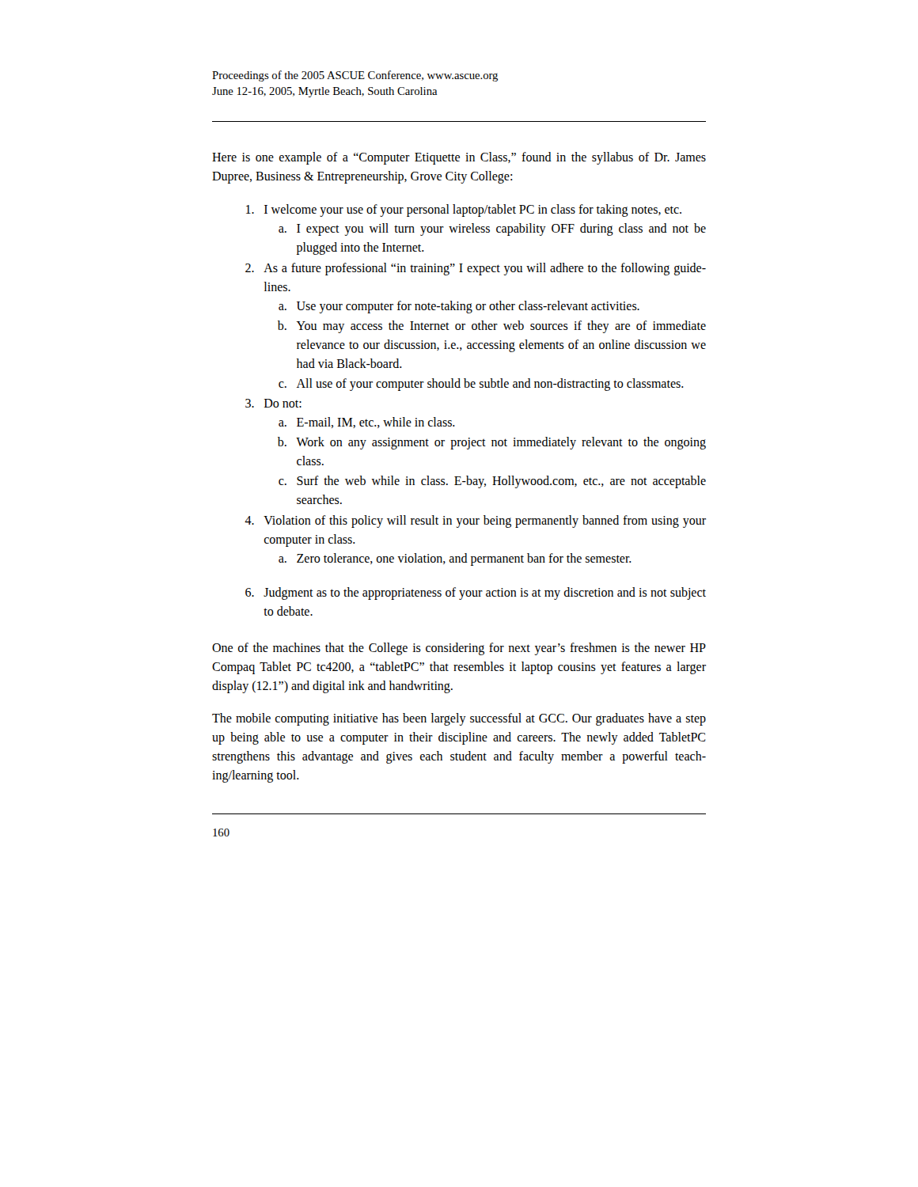Proceedings of the 2005 ASCUE Conference, www.ascue.org
June 12-16, 2005, Myrtle Beach, South Carolina
Here is one example of a “Computer Etiquette in Class,” found in the syllabus of Dr. James Dupree, Business & Entrepreneurship, Grove City College:
I welcome your use of your personal laptop/tablet PC in class for taking notes, etc.
I expect you will turn your wireless capability OFF during class and not be plugged into the Internet.
As a future professional “in training” I expect you will adhere to the following guide-lines.
Use your computer for note-taking or other class-relevant activities.
You may access the Internet or other web sources if they are of immediate relevance to our discussion, i.e., accessing elements of an online discussion we had via Black-board.
All use of your computer should be subtle and non-distracting to classmates.
Do not:
E-mail, IM, etc., while in class.
Work on any assignment or project not immediately relevant to the ongoing class.
Surf the web while in class. E-bay, Hollywood.com, etc., are not acceptable searches.
Violation of this policy will result in your being permanently banned from using your computer in class.
Zero tolerance, one violation, and permanent ban for the semester.
Judgment as to the appropriateness of your action is at my discretion and is not subject to debate.
One of the machines that the College is considering for next year’s freshmen is the newer HP Compaq Tablet PC tc4200, a “tabletPC” that resembles it laptop cousins yet features a larger display (12.1”) and digital ink and handwriting.
The mobile computing initiative has been largely successful at GCC. Our graduates have a step up being able to use a computer in their discipline and careers. The newly added TabletPC strengthens this advantage and gives each student and faculty member a powerful teach-ing/learning tool.
160